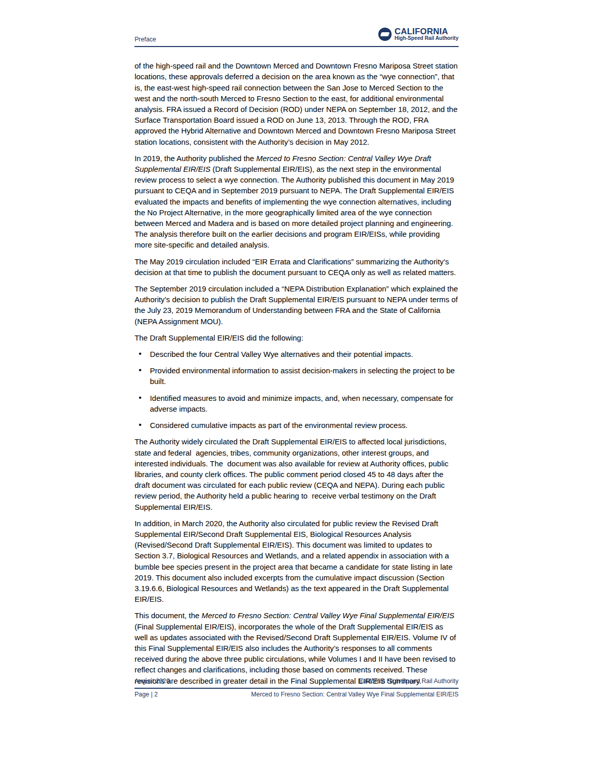Preface
CALIFORNIA
High-Speed Rail Authority
of the high-speed rail and the Downtown Merced and Downtown Fresno Mariposa Street station locations, these approvals deferred a decision on the area known as the “wye connection”, that is, the east-west high-speed rail connection between the San Jose to Merced Section to the west and the north-south Merced to Fresno Section to the east, for additional environmental analysis. FRA issued a Record of Decision (ROD) under NEPA on September 18, 2012, and the Surface Transportation Board issued a ROD on June 13, 2013. Through the ROD, FRA approved the Hybrid Alternative and Downtown Merced and Downtown Fresno Mariposa Street station locations, consistent with the Authority’s decision in May 2012.
In 2019, the Authority published the Merced to Fresno Section: Central Valley Wye Draft Supplemental EIR/EIS (Draft Supplemental EIR/EIS), as the next step in the environmental review process to select a wye connection. The Authority published this document in May 2019 pursuant to CEQA and in September 2019 pursuant to NEPA. The Draft Supplemental EIR/EIS evaluated the impacts and benefits of implementing the wye connection alternatives, including the No Project Alternative, in the more geographically limited area of the wye connection between Merced and Madera and is based on more detailed project planning and engineering. The analysis therefore built on the earlier decisions and program EIR/EISs, while providing more site-specific and detailed analysis.
The May 2019 circulation included “EIR Errata and Clarifications” summarizing the Authority’s decision at that time to publish the document pursuant to CEQA only as well as related matters.
The September 2019 circulation included a “NEPA Distribution Explanation” which explained the Authority’s decision to publish the Draft Supplemental EIR/EIS pursuant to NEPA under terms of the July 23, 2019 Memorandum of Understanding between FRA and the State of California (NEPA Assignment MOU).
The Draft Supplemental EIR/EIS did the following:
Described the four Central Valley Wye alternatives and their potential impacts.
Provided environmental information to assist decision-makers in selecting the project to be built.
Identified measures to avoid and minimize impacts, and, when necessary, compensate for adverse impacts.
Considered cumulative impacts as part of the environmental review process.
The Authority widely circulated the Draft Supplemental EIR/EIS to affected local jurisdictions, state and federal agencies, tribes, community organizations, other interest groups, and interested individuals. The document was also available for review at Authority offices, public libraries, and county clerk offices. The public comment period closed 45 to 48 days after the draft document was circulated for each public review (CEQA and NEPA). During each public review period, the Authority held a public hearing to receive verbal testimony on the Draft Supplemental EIR/EIS.
In addition, in March 2020, the Authority also circulated for public review the Revised Draft Supplemental EIR/Second Draft Supplemental EIS, Biological Resources Analysis (Revised/Second Draft Supplemental EIR/EIS). This document was limited to updates to Section 3.7, Biological Resources and Wetlands, and a related appendix in association with a bumble bee species present in the project area that became a candidate for state listing in late 2019. This document also included excerpts from the cumulative impact discussion (Section 3.19.6.6, Biological Resources and Wetlands) as the text appeared in the Draft Supplemental EIR/EIS.
This document, the Merced to Fresno Section: Central Valley Wye Final Supplemental EIR/EIS (Final Supplemental EIR/EIS), incorporates the whole of the Draft Supplemental EIR/EIS as well as updates associated with the Revised/Second Draft Supplemental EIR/EIS. Volume IV of this Final Supplemental EIR/EIS also includes the Authority’s responses to all comments received during the above three public circulations, while Volumes I and II have been revised to reflect changes and clarifications, including those based on comments received. These revisions are described in greater detail in the Final Supplemental EIR/EIS Summary.
August 2020
California High-Speed Rail Authority
Page | 2
Merced to Fresno Section: Central Valley Wye Final Supplemental EIR/EIS